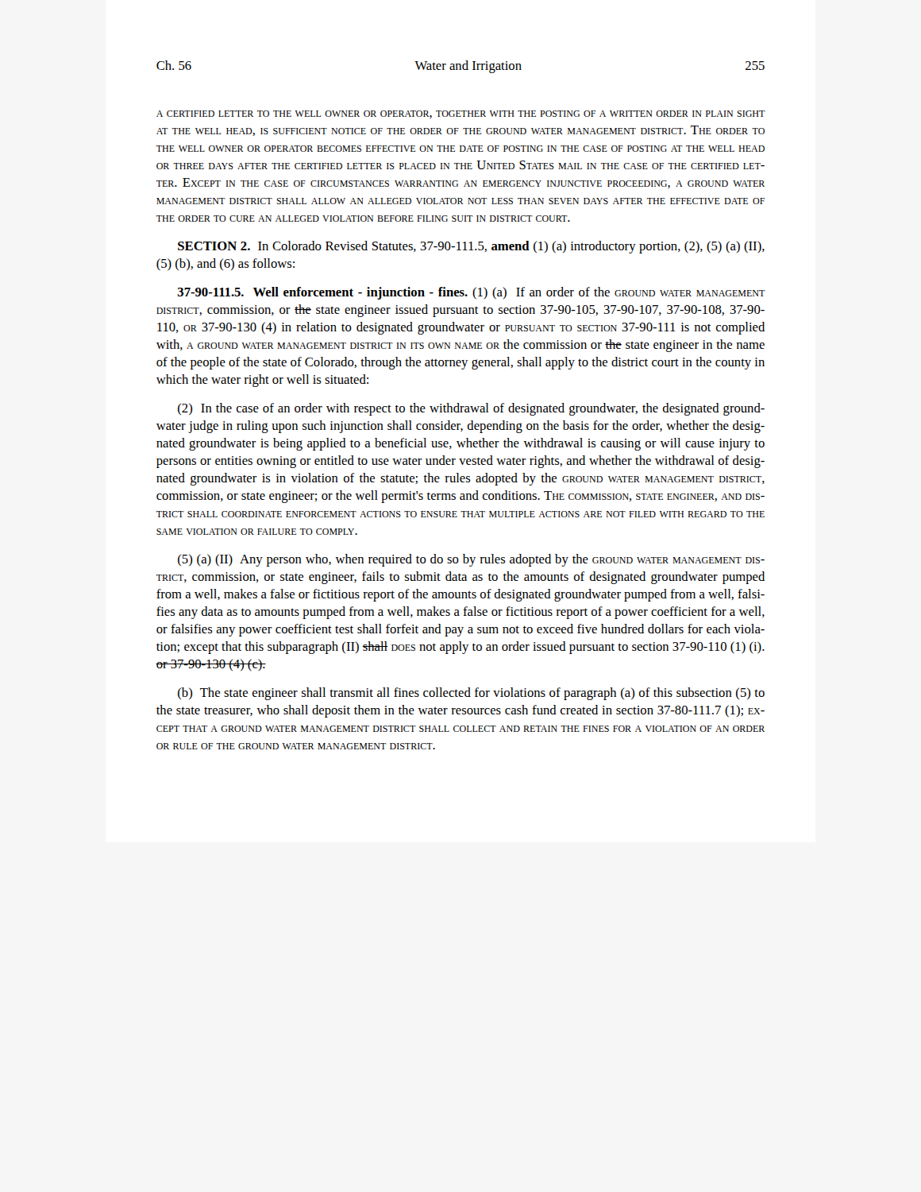Ch. 56 Water and Irrigation 255
a certified letter to the well owner or operator, together with the posting of a written order in plain sight at the well head, is sufficient notice of the order of the ground water management district. The order to the well owner or operator becomes effective on the date of posting in the case of posting at the well head or three days after the certified letter is placed in the United States mail in the case of the certified letter. Except in the case of circumstances warranting an emergency injunctive proceeding, a ground water management district shall allow an alleged violator not less than seven days after the effective date of the order to cure an alleged violation before filing suit in district court.
SECTION 2. In Colorado Revised Statutes, 37-90-111.5, amend (1) (a) introductory portion, (2), (5) (a) (II), (5) (b), and (6) as follows:
37-90-111.5. Well enforcement - injunction - fines. (1) (a) If an order of the ground water management district, commission, or the state engineer issued pursuant to section 37-90-105, 37-90-107, 37-90-108, 37-90-110, or 37-90-130 (4) in relation to designated groundwater or pursuant to section 37-90-111 is not complied with, a ground water management district in its own name or the commission or the state engineer in the name of the people of the state of Colorado, through the attorney general, shall apply to the district court in the county in which the water right or well is situated:
(2) In the case of an order with respect to the withdrawal of designated groundwater, the designated groundwater judge in ruling upon such injunction shall consider, depending on the basis for the order, whether the designated groundwater is being applied to a beneficial use, whether the withdrawal is causing or will cause injury to persons or entities owning or entitled to use water under vested water rights, and whether the withdrawal of designated groundwater is in violation of the statute; the rules adopted by the ground water management district, commission, or state engineer; or the well permit's terms and conditions. The commission, state engineer, and district shall coordinate enforcement actions to ensure that multiple actions are not filed with regard to the same violation or failure to comply.
(5) (a) (II) Any person who, when required to do so by rules adopted by the ground water management district, commission, or state engineer, fails to submit data as to the amounts of designated groundwater pumped from a well, makes a false or fictitious report of the amounts of designated groundwater pumped from a well, falsifies any data as to amounts pumped from a well, makes a false or fictitious report of a power coefficient for a well, or falsifies any power coefficient test shall forfeit and pay a sum not to exceed five hundred dollars for each violation; except that this subparagraph (II) shall does not apply to an order issued pursuant to section 37-90-110 (1) (i). or 37-90-130 (4) (c).
(b) The state engineer shall transmit all fines collected for violations of paragraph (a) of this subsection (5) to the state treasurer, who shall deposit them in the water resources cash fund created in section 37-80-111.7 (1); except that a ground water management district shall collect and retain the fines for a violation of an order or rule of the ground water management district.